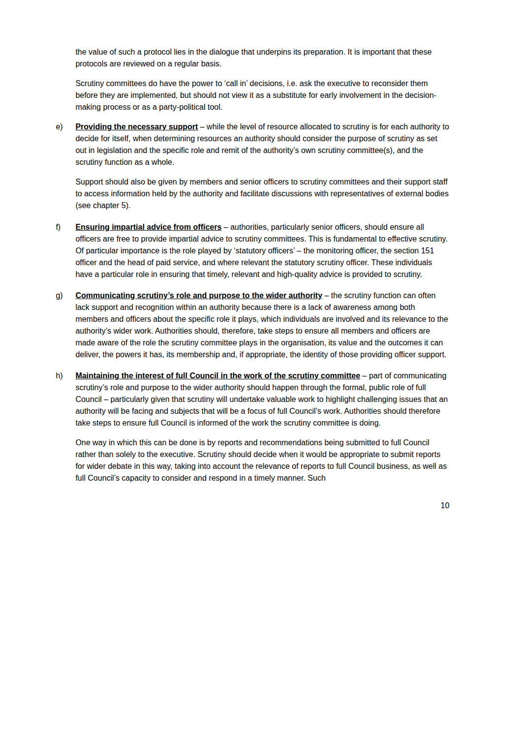the value of such a protocol lies in the dialogue that underpins its preparation. It is important that these protocols are reviewed on a regular basis.
Scrutiny committees do have the power to ‘call in’ decisions, i.e. ask the executive to reconsider them before they are implemented, but should not view it as a substitute for early involvement in the decision-making process or as a party-political tool.
e)
Providing the necessary support – while the level of resource allocated to scrutiny is for each authority to decide for itself, when determining resources an authority should consider the purpose of scrutiny as set out in legislation and the specific role and remit of the authority’s own scrutiny committee(s), and the scrutiny function as a whole.
Support should also be given by members and senior officers to scrutiny committees and their support staff to access information held by the authority and facilitate discussions with representatives of external bodies (see chapter 5).
f)
Ensuring impartial advice from officers – authorities, particularly senior officers, should ensure all officers are free to provide impartial advice to scrutiny committees. This is fundamental to effective scrutiny. Of particular importance is the role played by ‘statutory officers’ – the monitoring officer, the section 151 officer and the head of paid service, and where relevant the statutory scrutiny officer. These individuals have a particular role in ensuring that timely, relevant and high-quality advice is provided to scrutiny.
g)
Communicating scrutiny’s role and purpose to the wider authority – the scrutiny function can often lack support and recognition within an authority because there is a lack of awareness among both members and officers about the specific role it plays, which individuals are involved and its relevance to the authority’s wider work. Authorities should, therefore, take steps to ensure all members and officers are made aware of the role the scrutiny committee plays in the organisation, its value and the outcomes it can deliver, the powers it has, its membership and, if appropriate, the identity of those providing officer support.
h)
Maintaining the interest of full Council in the work of the scrutiny committee – part of communicating scrutiny’s role and purpose to the wider authority should happen through the formal, public role of full Council – particularly given that scrutiny will undertake valuable work to highlight challenging issues that an authority will be facing and subjects that will be a focus of full Council’s work. Authorities should therefore take steps to ensure full Council is informed of the work the scrutiny committee is doing.
One way in which this can be done is by reports and recommendations being submitted to full Council rather than solely to the executive. Scrutiny should decide when it would be appropriate to submit reports for wider debate in this way, taking into account the relevance of reports to full Council business, as well as full Council’s capacity to consider and respond in a timely manner. Such
10